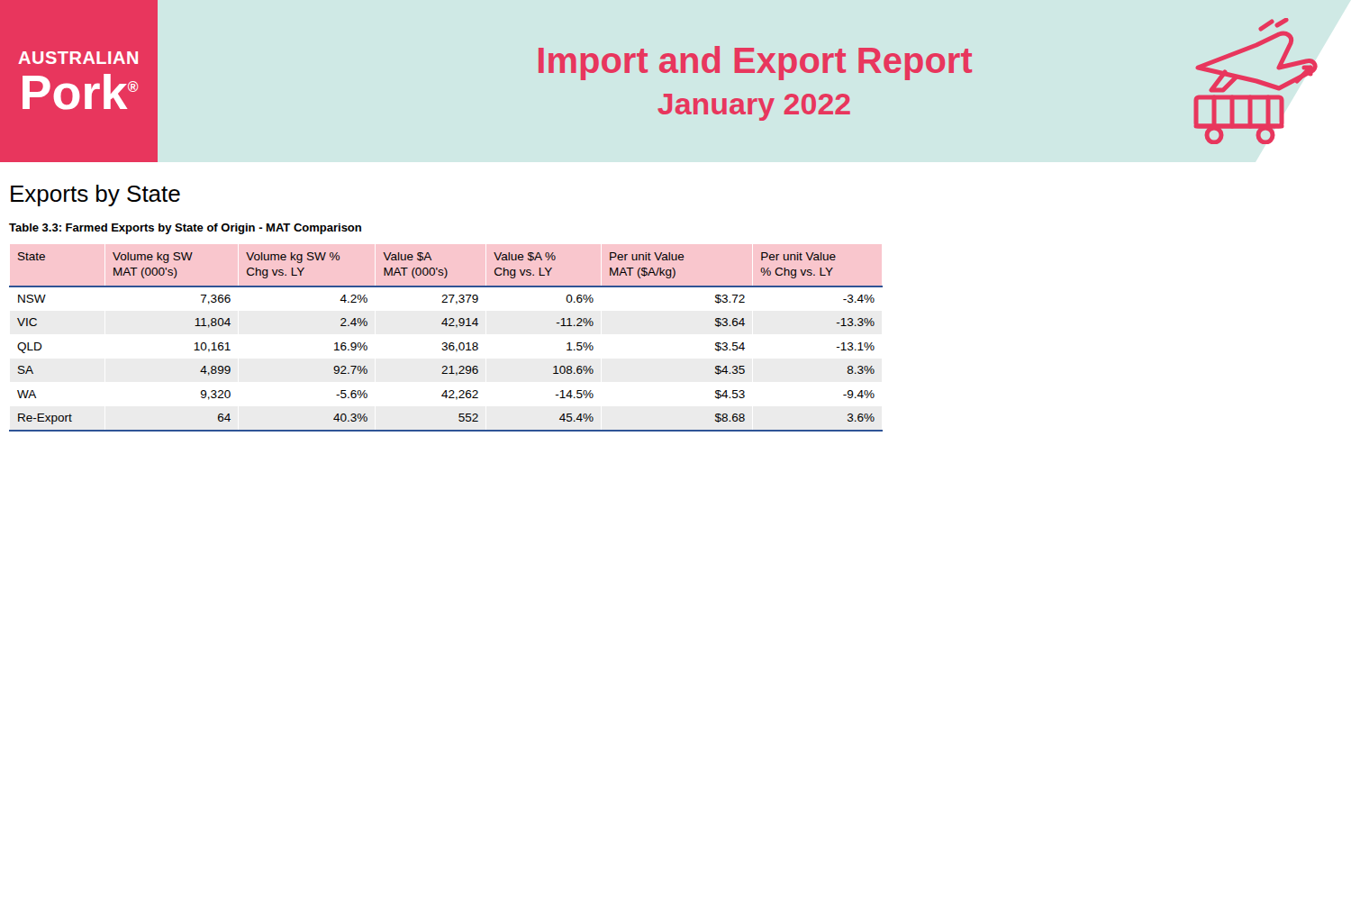AUSTRALIAN
Pork®
Import and Export Report
January 2022
Exports by State
Table 3.3: Farmed Exports by State of Origin - MAT Comparison
| State | Volume kg SW MAT (000's) | Volume kg SW % Chg vs. LY | Value $A MAT (000's) | Value $A % Chg vs. LY | Per unit Value MAT ($A/kg) | Per unit Value % Chg vs. LY |
| --- | --- | --- | --- | --- | --- | --- |
| NSW | 7,366 | 4.2% | 27,379 | 0.6% | $3.72 | -3.4% |
| VIC | 11,804 | 2.4% | 42,914 | -11.2% | $3.64 | -13.3% |
| QLD | 10,161 | 16.9% | 36,018 | 1.5% | $3.54 | -13.1% |
| SA | 4,899 | 92.7% | 21,296 | 108.6% | $4.35 | 8.3% |
| WA | 9,320 | -5.6% | 42,262 | -14.5% | $4.53 | -9.4% |
| Re-Export | 64 | 40.3% | 552 | 45.4% | $8.68 | 3.6% |